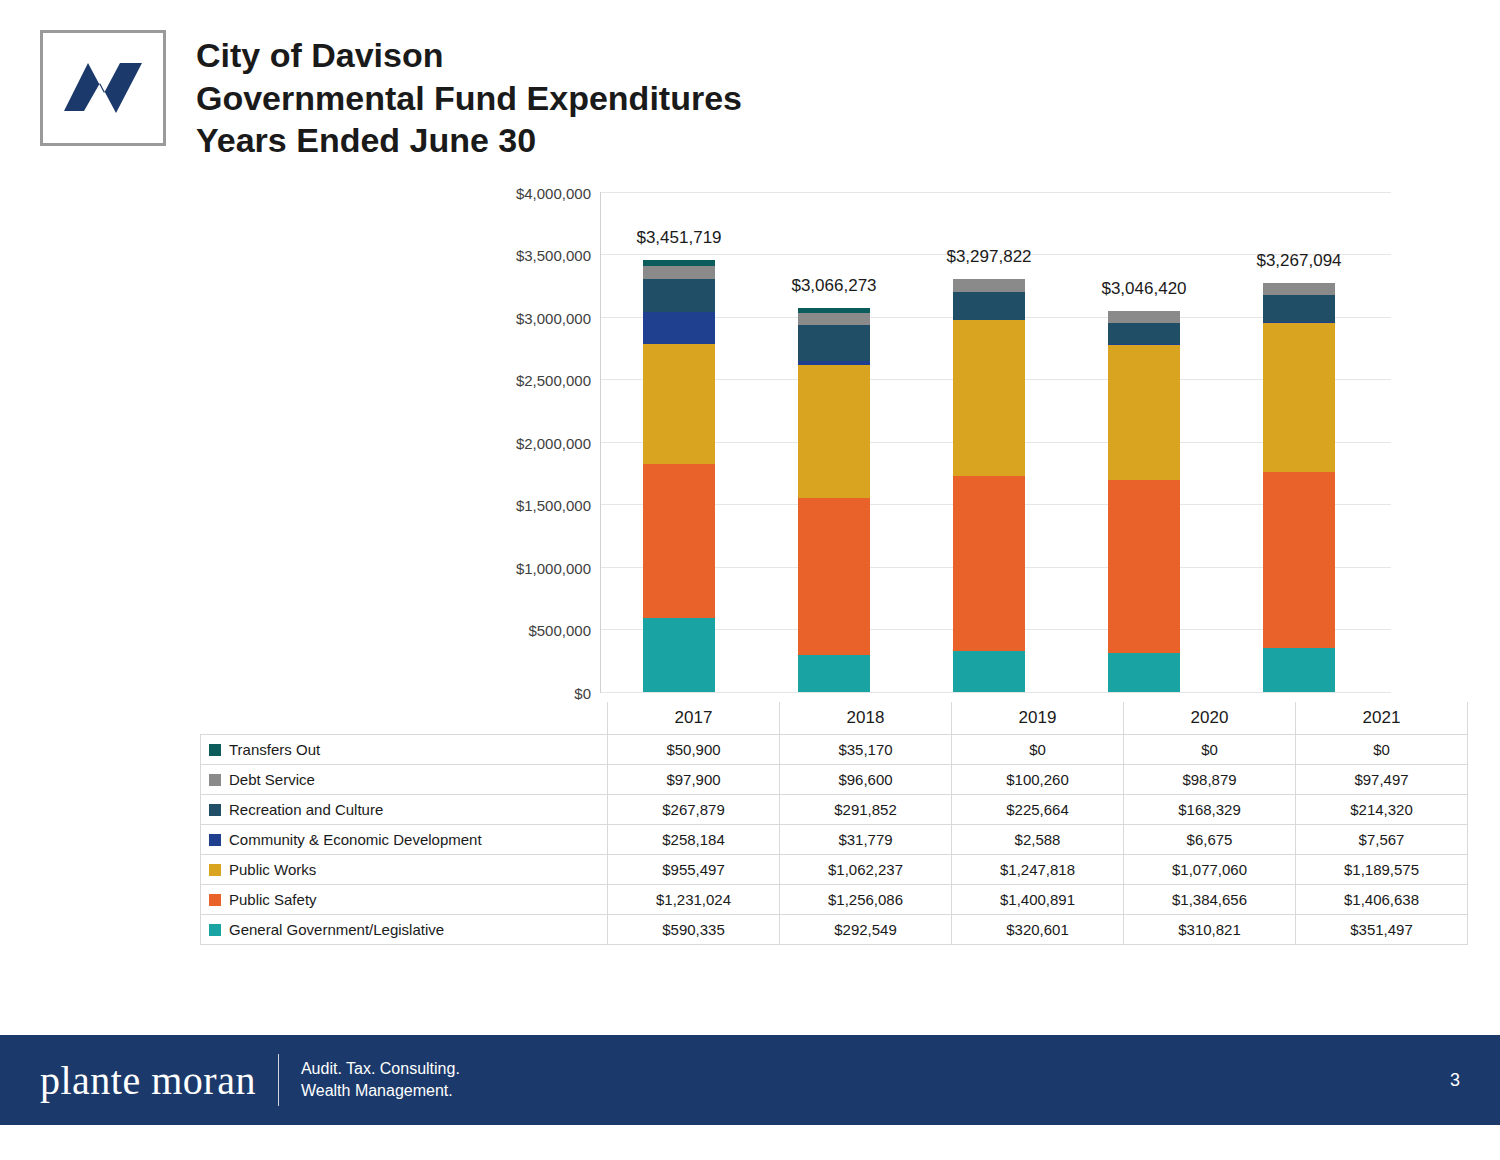City of Davison
Governmental Fund Expenditures
Years Ended June 30
$4,000,000
$3,500,000
$3,000,000
$2,500,000
$2,000,000
$1,500,000
$1,000,000
$500,000
$0
$3,451,719
$3,066,273
$3,297,822
$3,046,420
$3,267,094
| | 2017 | 2018 | 2019 | 2020 | 2021 |
| Transfers Out | $50,900 | $35,170 | $0 | $0 | $0 |
| Debt Service | $97,900 | $96,600 | $100,260 | $98,879 | $97,497 |
| Recreation and Culture | $267,879 | $291,852 | $225,664 | $168,329 | $214,320 |
| Community & Economic Development | $258,184 | $31,779 | $2,588 | $6,675 | $7,567 |
| Public Works | $955,497 | $1,062,237 | $1,247,818 | $1,077,060 | $1,189,575 |
| Public Safety | $1,231,024 | $1,256,086 | $1,400,891 | $1,384,656 | $1,406,638 |
| General Government/Legislative | $590,335 | $292,549 | $320,601 | $310,821 | $351,497 |
plante moran
Audit. Tax. Consulting.
Wealth Management.
3